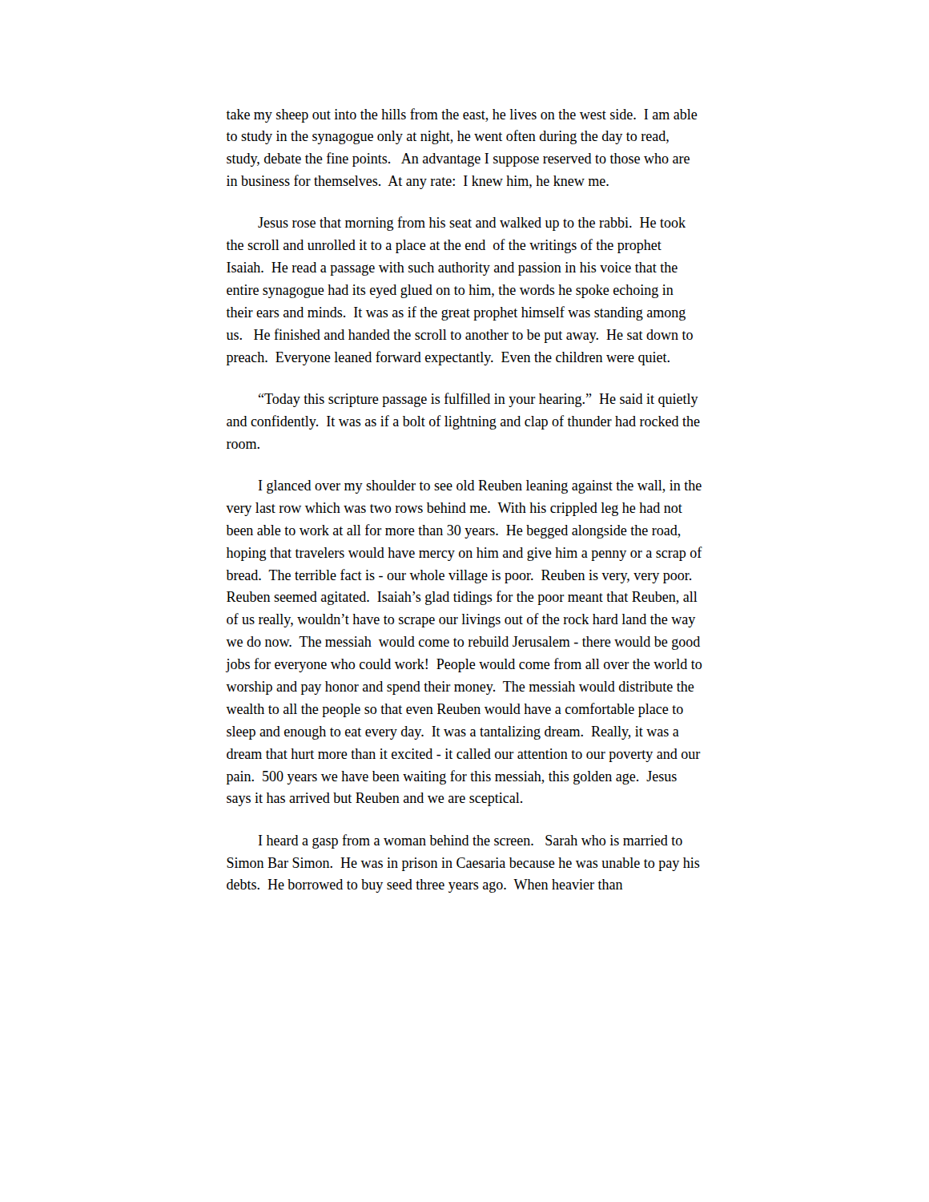take my sheep out into the hills from the east, he lives on the west side. I am able to study in the synagogue only at night, he went often during the day to read, study, debate the fine points. An advantage I suppose reserved to those who are in business for themselves. At any rate: I knew him, he knew me.
Jesus rose that morning from his seat and walked up to the rabbi. He took the scroll and unrolled it to a place at the end of the writings of the prophet Isaiah. He read a passage with such authority and passion in his voice that the entire synagogue had its eyed glued on to him, the words he spoke echoing in their ears and minds. It was as if the great prophet himself was standing among us. He finished and handed the scroll to another to be put away. He sat down to preach. Everyone leaned forward expectantly. Even the children were quiet.
“Today this scripture passage is fulfilled in your hearing.” He said it quietly and confidently. It was as if a bolt of lightning and clap of thunder had rocked the room.
I glanced over my shoulder to see old Reuben leaning against the wall, in the very last row which was two rows behind me. With his crippled leg he had not been able to work at all for more than 30 years. He begged alongside the road, hoping that travelers would have mercy on him and give him a penny or a scrap of bread. The terrible fact is - our whole village is poor. Reuben is very, very poor. Reuben seemed agitated. Isaiah’s glad tidings for the poor meant that Reuben, all of us really, wouldn’t have to scrape our livings out of the rock hard land the way we do now. The messiah would come to rebuild Jerusalem - there would be good jobs for everyone who could work! People would come from all over the world to worship and pay honor and spend their money. The messiah would distribute the wealth to all the people so that even Reuben would have a comfortable place to sleep and enough to eat every day. It was a tantalizing dream. Really, it was a dream that hurt more than it excited - it called our attention to our poverty and our pain. 500 years we have been waiting for this messiah, this golden age. Jesus says it has arrived but Reuben and we are sceptical.
I heard a gasp from a woman behind the screen. Sarah who is married to Simon Bar Simon. He was in prison in Caesaria because he was unable to pay his debts. He borrowed to buy seed three years ago. When heavier than